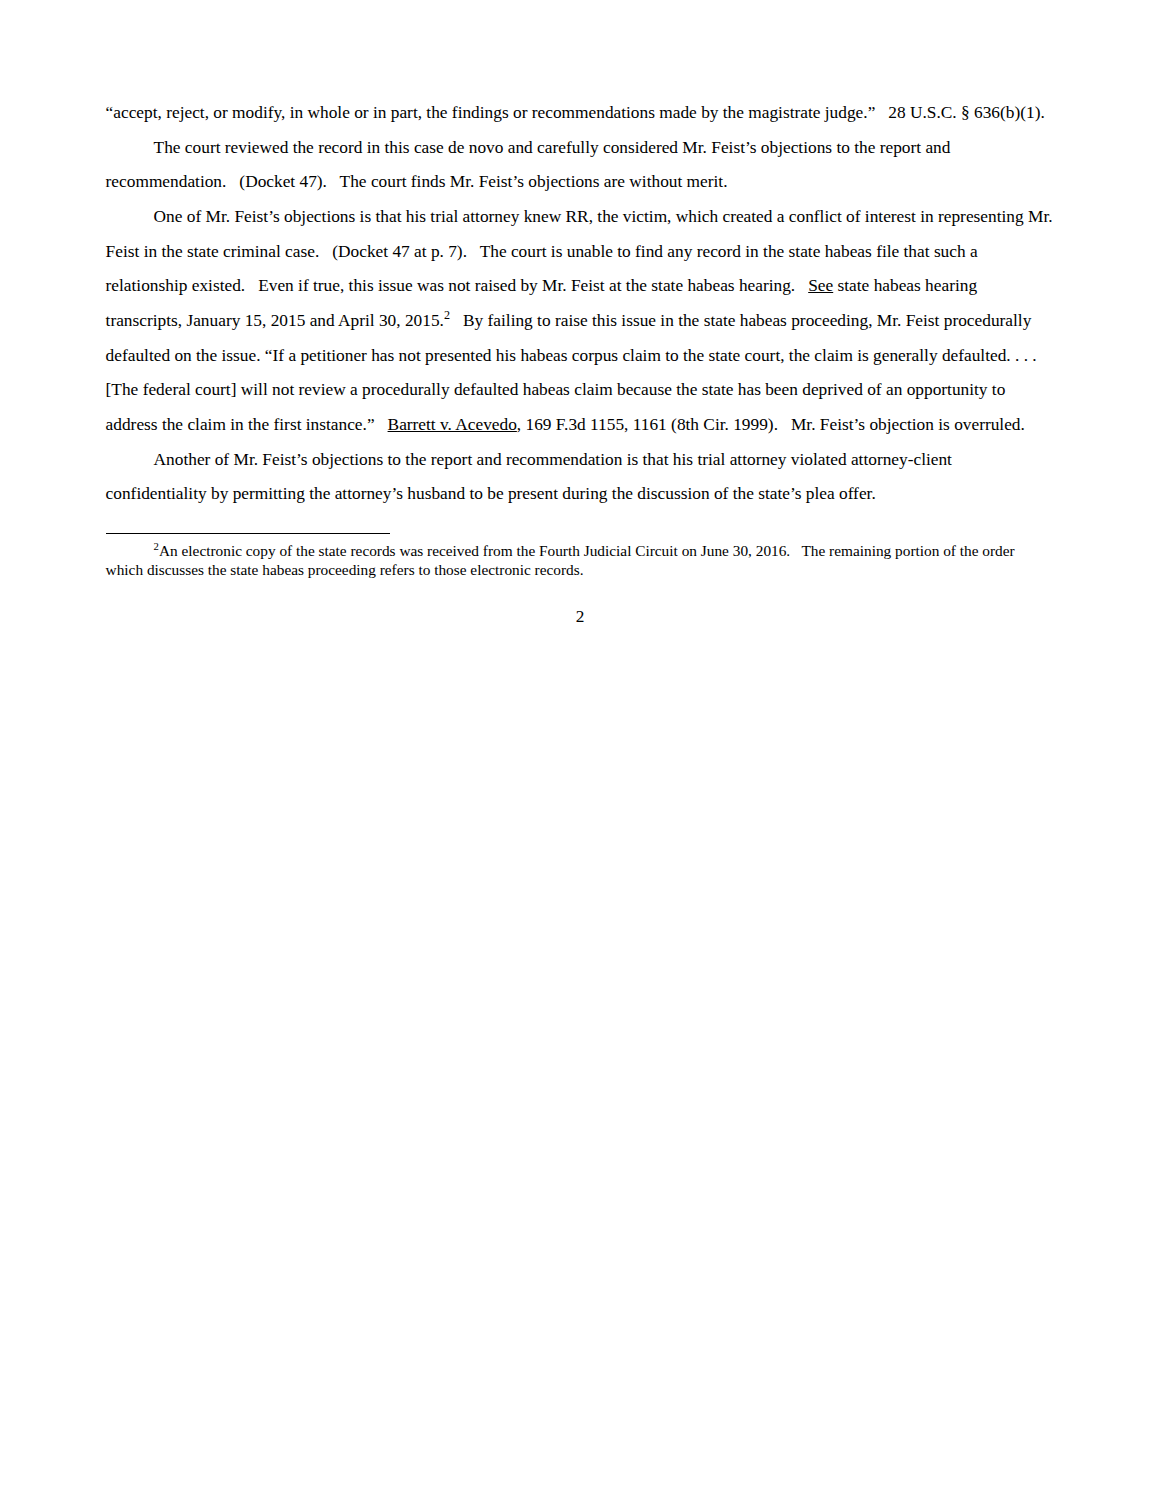“accept, reject, or modify, in whole or in part, the findings or recommendations made by the magistrate judge.” 28 U.S.C. § 636(b)(1).
The court reviewed the record in this case de novo and carefully considered Mr. Feist’s objections to the report and recommendation. (Docket 47). The court finds Mr. Feist’s objections are without merit.
One of Mr. Feist’s objections is that his trial attorney knew RR, the victim, which created a conflict of interest in representing Mr. Feist in the state criminal case. (Docket 47 at p. 7). The court is unable to find any record in the state habeas file that such a relationship existed. Even if true, this issue was not raised by Mr. Feist at the state habeas hearing. See state habeas hearing transcripts, January 15, 2015 and April 30, 2015.2 By failing to raise this issue in the state habeas proceeding, Mr. Feist procedurally defaulted on the issue. “If a petitioner has not presented his habeas corpus claim to the state court, the claim is generally defaulted. . . . [The federal court] will not review a procedurally defaulted habeas claim because the state has been deprived of an opportunity to address the claim in the first instance.” Barrett v. Acevedo, 169 F.3d 1155, 1161 (8th Cir. 1999). Mr. Feist’s objection is overruled.
Another of Mr. Feist’s objections to the report and recommendation is that his trial attorney violated attorney-client confidentiality by permitting the attorney’s husband to be present during the discussion of the state’s plea offer.
2An electronic copy of the state records was received from the Fourth Judicial Circuit on June 30, 2016. The remaining portion of the order which discusses the state habeas proceeding refers to those electronic records.
2